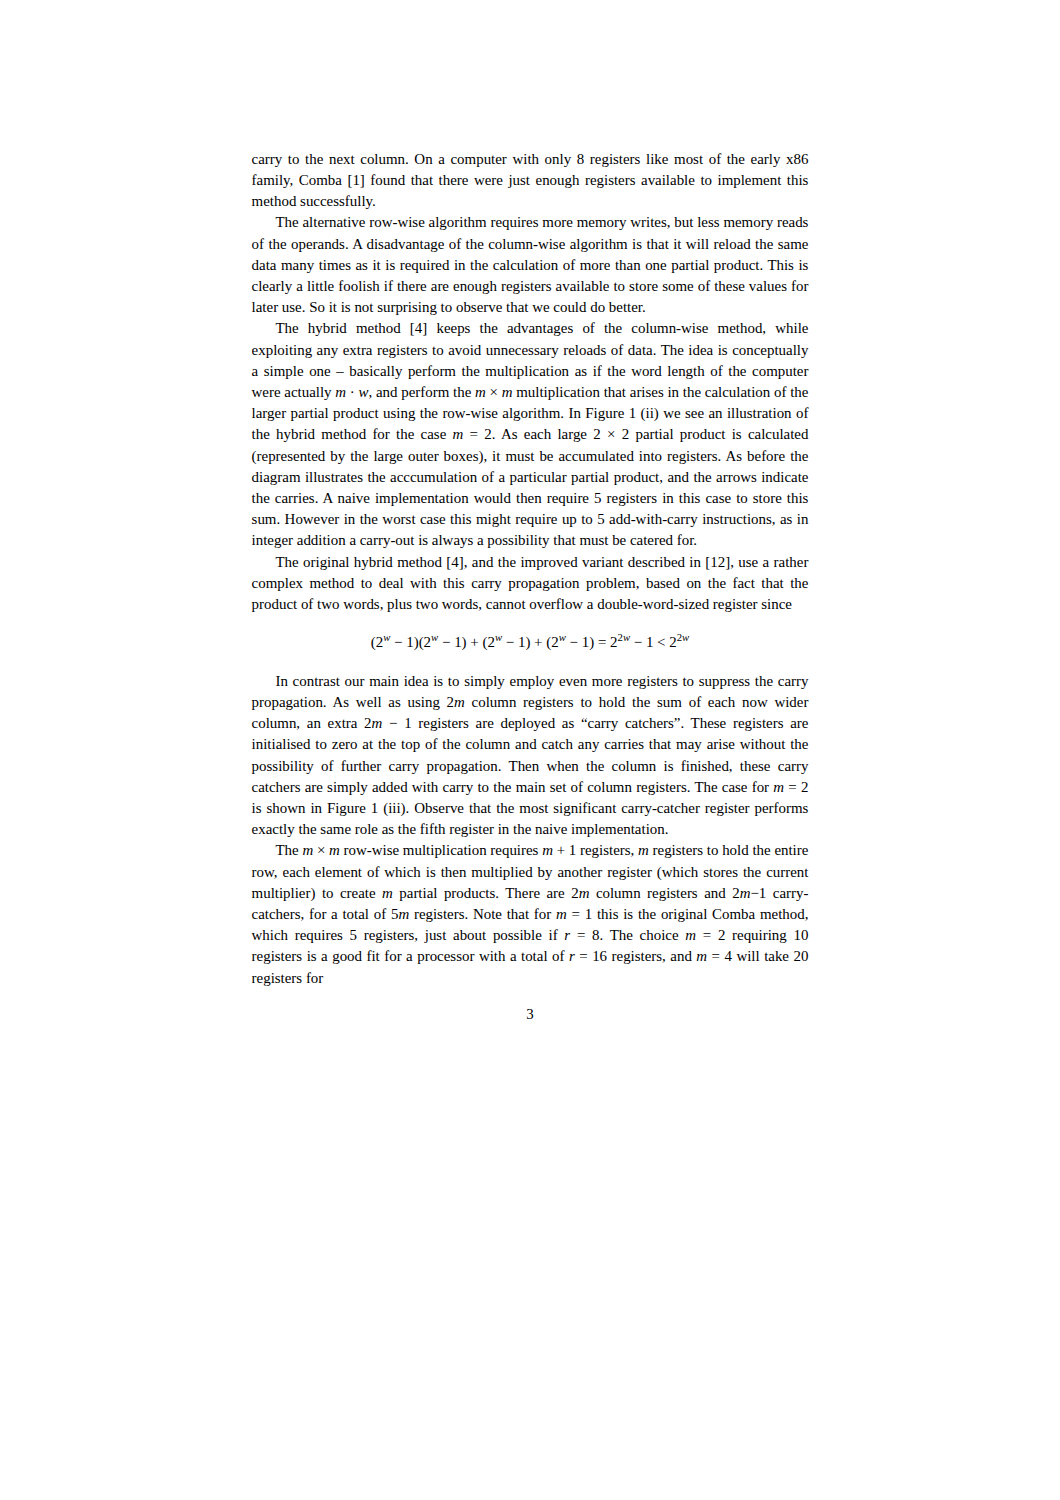carry to the next column. On a computer with only 8 registers like most of the early x86 family, Comba [1] found that there were just enough registers available to implement this method successfully.
The alternative row-wise algorithm requires more memory writes, but less memory reads of the operands. A disadvantage of the column-wise algorithm is that it will reload the same data many times as it is required in the calculation of more than one partial product. This is clearly a little foolish if there are enough registers available to store some of these values for later use. So it is not surprising to observe that we could do better.
The hybrid method [4] keeps the advantages of the column-wise method, while exploiting any extra registers to avoid unnecessary reloads of data. The idea is conceptually a simple one – basically perform the multiplication as if the word length of the computer were actually m · w, and perform the m × m multiplication that arises in the calculation of the larger partial product using the row-wise algorithm. In Figure 1 (ii) we see an illustration of the hybrid method for the case m = 2. As each large 2 × 2 partial product is calculated (represented by the large outer boxes), it must be accumulated into registers. As before the diagram illustrates the acccumulation of a particular partial product, and the arrows indicate the carries. A naive implementation would then require 5 registers in this case to store this sum. However in the worst case this might require up to 5 add-with-carry instructions, as in integer addition a carry-out is always a possibility that must be catered for.
The original hybrid method [4], and the improved variant described in [12], use a rather complex method to deal with this carry propagation problem, based on the fact that the product of two words, plus two words, cannot overflow a double-word-sized register since
(2w − 1)(2w − 1) + (2w − 1) + (2w − 1) = 22w − 1 < 22w
In contrast our main idea is to simply employ even more registers to suppress the carry propagation. As well as using 2m column registers to hold the sum of each now wider column, an extra 2m − 1 registers are deployed as “carry catchers”. These registers are initialised to zero at the top of the column and catch any carries that may arise without the possibility of further carry propagation. Then when the column is finished, these carry catchers are simply added with carry to the main set of column registers. The case for m = 2 is shown in Figure 1 (iii). Observe that the most significant carry-catcher register performs exactly the same role as the fifth register in the naive implementation.
The m × m row-wise multiplication requires m + 1 registers, m registers to hold the entire row, each element of which is then multiplied by another register (which stores the current multiplier) to create m partial products. There are 2m column registers and 2m−1 carry-catchers, for a total of 5m registers. Note that for m = 1 this is the original Comba method, which requires 5 registers, just about possible if r = 8. The choice m = 2 requiring 10 registers is a good fit for a processor with a total of r = 16 registers, and m = 4 will take 20 registers for
3